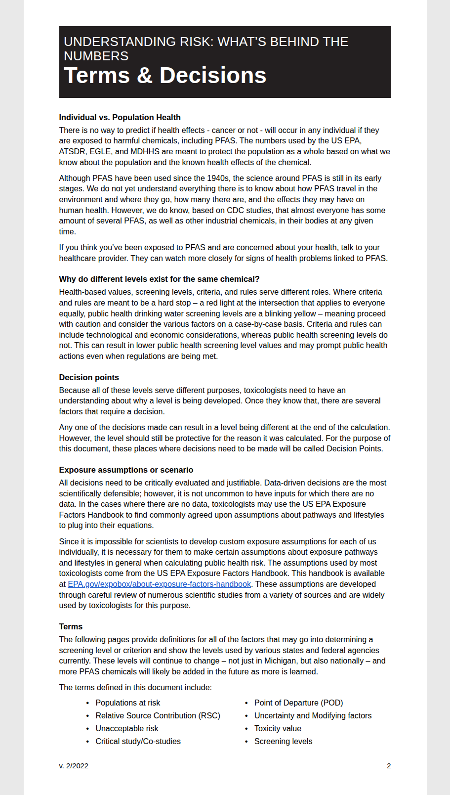Understanding Risk: What’s Behind the Numbers
Terms & Decisions
Individual vs. Population Health
There is no way to predict if health effects - cancer or not - will occur in any individual if they are exposed to harmful chemicals, including PFAS. The numbers used by the US EPA, ATSDR, EGLE, and MDHHS are meant to protect the population as a whole based on what we know about the population and the known health effects of the chemical.
Although PFAS have been used since the 1940s, the science around PFAS is still in its early stages. We do not yet understand everything there is to know about how PFAS travel in the environment and where they go, how many there are, and the effects they may have on human health. However, we do know, based on CDC studies, that almost everyone has some amount of several PFAS, as well as other industrial chemicals, in their bodies at any given time.
If you think you’ve been exposed to PFAS and are concerned about your health, talk to your healthcare provider. They can watch more closely for signs of health problems linked to PFAS.
Why do different levels exist for the same chemical?
Health-based values, screening levels, criteria, and rules serve different roles. Where criteria and rules are meant to be a hard stop – a red light at the intersection that applies to everyone equally, public health drinking water screening levels are a blinking yellow – meaning proceed with caution and consider the various factors on a case-by-case basis. Criteria and rules can include technological and economic considerations, whereas public health screening levels do not. This can result in lower public health screening level values and may prompt public health actions even when regulations are being met.
Decision points
Because all of these levels serve different purposes, toxicologists need to have an understanding about why a level is being developed. Once they know that, there are several factors that require a decision.
Any one of the decisions made can result in a level being different at the end of the calculation. However, the level should still be protective for the reason it was calculated. For the purpose of this document, these places where decisions need to be made will be called Decision Points.
Exposure assumptions or scenario
All decisions need to be critically evaluated and justifiable. Data-driven decisions are the most scientifically defensible; however, it is not uncommon to have inputs for which there are no data. In the cases where there are no data, toxicologists may use the US EPA Exposure Factors Handbook to find commonly agreed upon assumptions about pathways and lifestyles to plug into their equations.
Since it is impossible for scientists to develop custom exposure assumptions for each of us individually, it is necessary for them to make certain assumptions about exposure pathways and lifestyles in general when calculating public health risk. The assumptions used by most toxicologists come from the US EPA Exposure Factors Handbook. This handbook is available at EPA.gov/expobox/about-exposure-factors-handbook. These assumptions are developed through careful review of numerous scientific studies from a variety of sources and are widely used by toxicologists for this purpose.
Terms
The following pages provide definitions for all of the factors that may go into determining a screening level or criterion and show the levels used by various states and federal agencies currently. These levels will continue to change – not just in Michigan, but also nationally – and more PFAS chemicals will likely be added in the future as more is learned.
The terms defined in this document include:
Populations at risk
Point of Departure (POD)
Relative Source Contribution (RSC)
Uncertainty and Modifying factors
Unacceptable risk
Toxicity value
Critical study/Co-studies
Screening levels
v. 2/2022 2